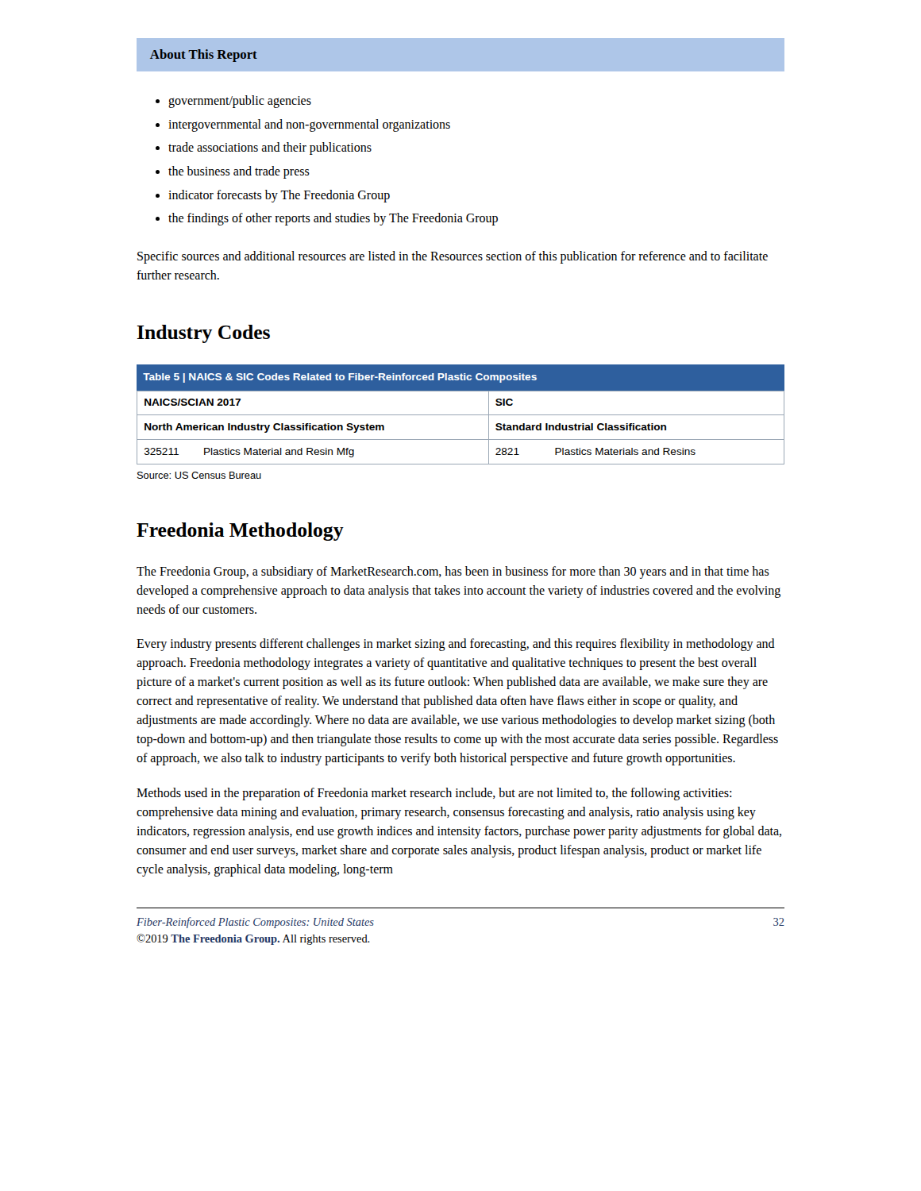About This Report
government/public agencies
intergovernmental and non-governmental organizations
trade associations and their publications
the business and trade press
indicator forecasts by The Freedonia Group
the findings of other reports and studies by The Freedonia Group
Specific sources and additional resources are listed in the Resources section of this publication for reference and to facilitate further research.
Industry Codes
Table 5 | NAICS & SIC Codes Related to Fiber-Reinforced Plastic Composites
| NAICS/SCIAN 2017 | SIC |
| --- | --- |
| North American Industry Classification System | Standard Industrial Classification |
| 325211 Plastics Material and Resin Mfg | 2821 Plastics Materials and Resins |
Source: US Census Bureau
Freedonia Methodology
The Freedonia Group, a subsidiary of MarketResearch.com, has been in business for more than 30 years and in that time has developed a comprehensive approach to data analysis that takes into account the variety of industries covered and the evolving needs of our customers.
Every industry presents different challenges in market sizing and forecasting, and this requires flexibility in methodology and approach. Freedonia methodology integrates a variety of quantitative and qualitative techniques to present the best overall picture of a market's current position as well as its future outlook: When published data are available, we make sure they are correct and representative of reality. We understand that published data often have flaws either in scope or quality, and adjustments are made accordingly. Where no data are available, we use various methodologies to develop market sizing (both top-down and bottom-up) and then triangulate those results to come up with the most accurate data series possible. Regardless of approach, we also talk to industry participants to verify both historical perspective and future growth opportunities.
Methods used in the preparation of Freedonia market research include, but are not limited to, the following activities: comprehensive data mining and evaluation, primary research, consensus forecasting and analysis, ratio analysis using key indicators, regression analysis, end use growth indices and intensity factors, purchase power parity adjustments for global data, consumer and end user surveys, market share and corporate sales analysis, product lifespan analysis, product or market life cycle analysis, graphical data modeling, long-term
Fiber-Reinforced Plastic Composites: United States ©2019 The Freedonia Group. All rights reserved.
32